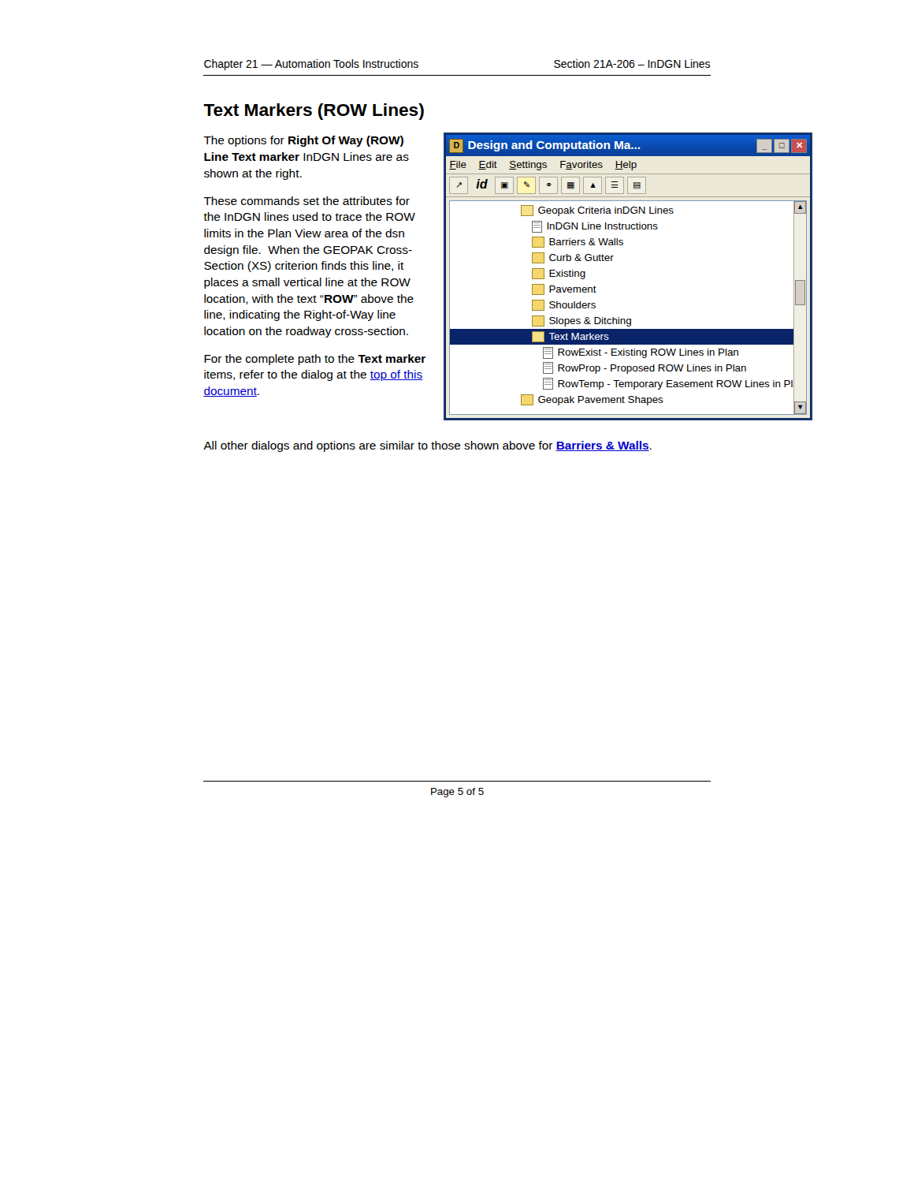Chapter 21 — Automation Tools Instructions
Section 21A-206 – InDGN Lines
Text Markers (ROW Lines)
The options for Right Of Way (ROW) Line Text marker InDGN Lines are as shown at the right.
These commands set the attributes for the InDGN lines used to trace the ROW limits in the Plan View area of the dsn design file. When the GEOPAK Cross-Section (XS) criterion finds this line, it places a small vertical line at the ROW location, with the text “ROW” above the line, indicating the Right-of-Way line location on the roadway cross-section.
For the complete path to the Text marker items, refer to the dialog at the top of this document.
D Design and Computation Ma...
_ □ ✕
File Edit Settings Favorites Help
↗ id ▣ ✎ ⚭ ▦ ▲ ☰ ▤
Geopak Criteria inDGN Lines
InDGN Line Instructions
Barriers & Walls
Curb & Gutter
Existing
Pavement
Shoulders
Slopes & Ditching
Text Markers
RowExist - Existing ROW Lines in Plan
RowProp - Proposed ROW Lines in Plan
RowTemp - Temporary Easement ROW Lines in Plan
Geopak Pavement Shapes
▲
▼
All other dialogs and options are similar to those shown above for Barriers & Walls.
Page 5 of 5